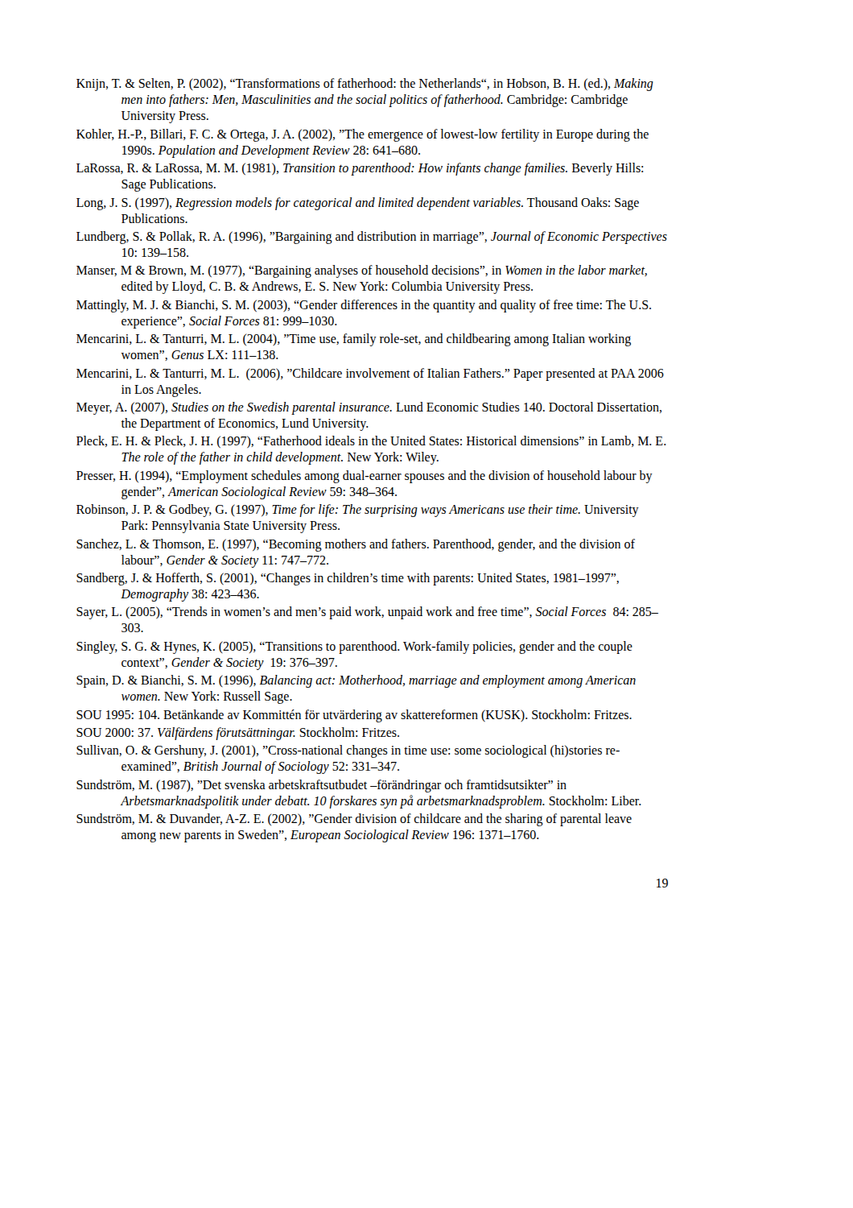Knijn, T. & Selten, P. (2002), “Transformations of fatherhood: the Netherlands“, in Hobson, B. H. (ed.), Making men into fathers: Men, Masculinities and the social politics of fatherhood. Cambridge: Cambridge University Press.
Kohler, H.-P., Billari, F. C. & Ortega, J. A. (2002), ”The emergence of lowest-low fertility in Europe during the 1990s. Population and Development Review 28: 641–680.
LaRossa, R. & LaRossa, M. M. (1981), Transition to parenthood: How infants change families. Beverly Hills: Sage Publications.
Long, J. S. (1997), Regression models for categorical and limited dependent variables. Thousand Oaks: Sage Publications.
Lundberg, S. & Pollak, R. A. (1996), ”Bargaining and distribution in marriage”, Journal of Economic Perspectives 10: 139–158.
Manser, M & Brown, M. (1977), “Bargaining analyses of household decisions”, in Women in the labor market, edited by Lloyd, C. B. & Andrews, E. S. New York: Columbia University Press.
Mattingly, M. J. & Bianchi, S. M. (2003), “Gender differences in the quantity and quality of free time: The U.S. experience”, Social Forces 81: 999–1030.
Mencarini, L. & Tanturri, M. L. (2004), ”Time use, family role-set, and childbearing among Italian working women”, Genus LX: 111–138.
Mencarini, L. & Tanturri, M. L. (2006), ”Childcare involvement of Italian Fathers.” Paper presented at PAA 2006 in Los Angeles.
Meyer, A. (2007), Studies on the Swedish parental insurance. Lund Economic Studies 140. Doctoral Dissertation, the Department of Economics, Lund University.
Pleck, E. H. & Pleck, J. H. (1997), “Fatherhood ideals in the United States: Historical dimensions” in Lamb, M. E. The role of the father in child development. New York: Wiley.
Presser, H. (1994), “Employment schedules among dual-earner spouses and the division of household labour by gender”, American Sociological Review 59: 348–364.
Robinson, J. P. & Godbey, G. (1997), Time for life: The surprising ways Americans use their time. University Park: Pennsylvania State University Press.
Sanchez, L. & Thomson, E. (1997), “Becoming mothers and fathers. Parenthood, gender, and the division of labour”, Gender & Society 11: 747–772.
Sandberg, J. & Hofferth, S. (2001), “Changes in children’s time with parents: United States, 1981–1997”, Demography 38: 423–436.
Sayer, L. (2005), “Trends in women’s and men’s paid work, unpaid work and free time”, Social Forces 84: 285–303.
Singley, S. G. & Hynes, K. (2005), “Transitions to parenthood. Work-family policies, gender and the couple context”, Gender & Society 19: 376–397.
Spain, D. & Bianchi, S. M. (1996), Balancing act: Motherhood, marriage and employment among American women. New York: Russell Sage.
SOU 1995: 104. Betänkande av Kommittén för utvärdering av skattereformen (KUSK). Stockholm: Fritzes.
SOU 2000: 37. Välfärdens förutsättningar. Stockholm: Fritzes.
Sullivan, O. & Gershuny, J. (2001), ”Cross-national changes in time use: some sociological (hi)stories re-examined”, British Journal of Sociology 52: 331–347.
Sundström, M. (1987), ”Det svenska arbetskraftsutbudet –förändringar och framtidsutsikter” in Arbetsmarknadspolitik under debatt. 10 forskares syn på arbetsmarknadsproblem. Stockholm: Liber.
Sundström, M. & Duvander, A-Z. E. (2002), ”Gender division of childcare and the sharing of parental leave among new parents in Sweden”, European Sociological Review 196: 1371–1760.
19